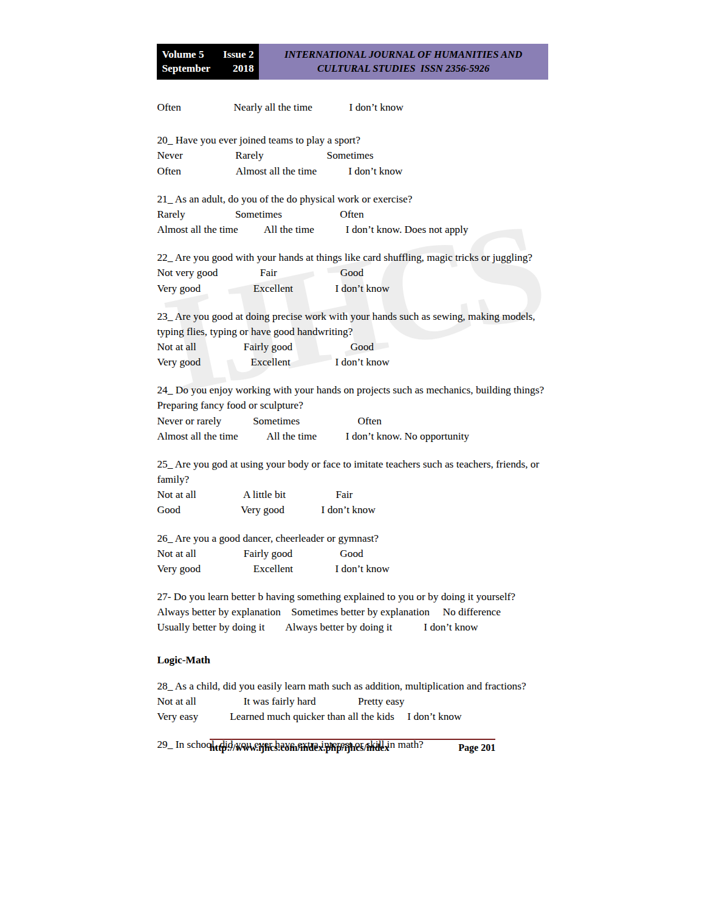IJHCS
Volume 5 Issue 2
September 2018
INTERNATIONAL JOURNAL OF HUMANITIES AND
CULTURAL STUDIES ISSN 2356-5926
Often Nearly all the time I don’t know
20_ Have you ever joined teams to play a sport?
Never Rarely Sometimes Often Almost all the time I don’t know
21_ As an adult, do you of the do physical work or exercise?
Rarely Sometimes Often Almost all the time All the time I don’t know. Does not apply
22_ Are you good with your hands at things like card shuffling, magic tricks or juggling?
Not very good Fair Good Very good Excellent I don’t know
23_ Are you good at doing precise work with your hands such as sewing, making models, typing flies, typing or have good handwriting?
Not at all Fairly good Good Very good Excellent I don’t know
24_ Do you enjoy working with your hands on projects such as mechanics, building things? Preparing fancy food or sculpture?
Never or rarely Sometimes Often Almost all the time All the time I don’t know. No opportunity
25_ Are you god at using your body or face to imitate teachers such as teachers, friends, or family?
Not at all A little bit Fair Good Very good I don’t know
26_ Are you a good dancer, cheerleader or gymnast?
Not at all Fairly good Good Very good Excellent I don’t know
27- Do you learn better b having something explained to you or by doing it yourself?
Always better by explanation Sometimes better by explanation No difference Usually better by doing it Always better by doing it I don’t know
Logic-Math
28_ As a child, did you easily learn math such as addition, multiplication and fractions?
Not at all It was fairly hard Pretty easy Very easy Learned much quicker than all the kids I don’t know
29_ In school, did you ever have extra interest or skill in math?
http://www.ijhcs.com/index.php/ijhcs/index Page 201